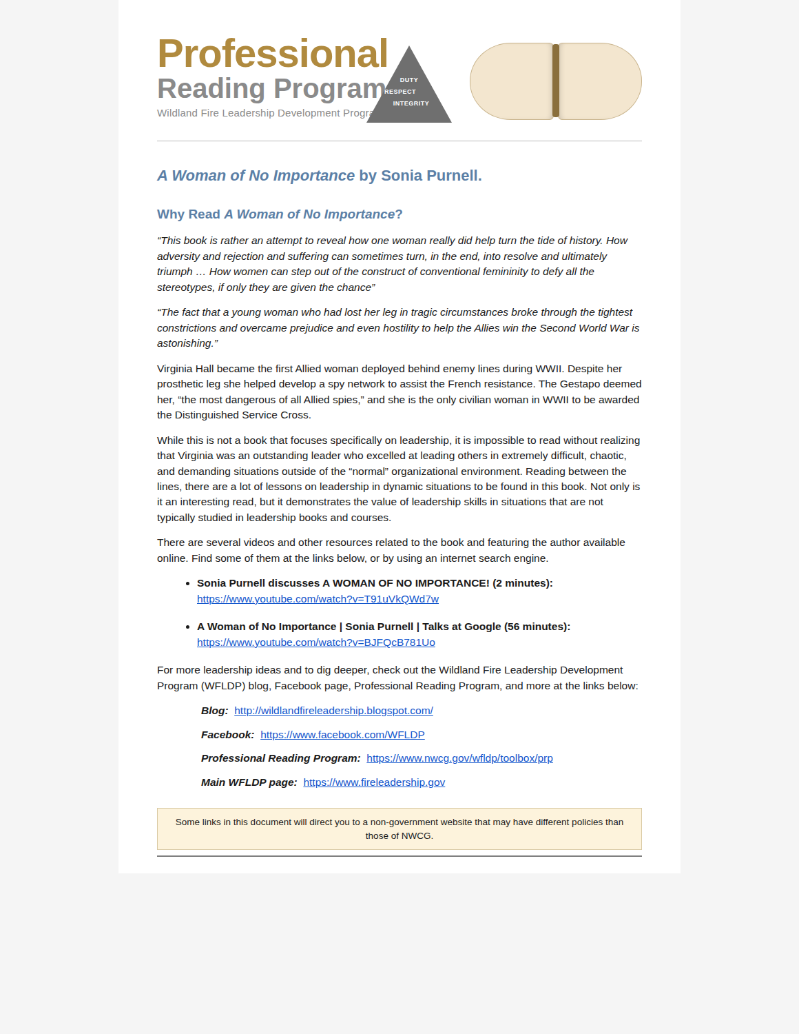Professional Reading Program Wildland Fire Leadership Development Program
DUTY RESPECT INTEGRITY
A Woman of No Importance by Sonia Purnell.
Why Read A Woman of No Importance?
“This book is rather an attempt to reveal how one woman really did help turn the tide of history. How adversity and rejection and suffering can sometimes turn, in the end, into resolve and ultimately triumph … How women can step out of the construct of conventional femininity to defy all the stereotypes, if only they are given the chance”
“The fact that a young woman who had lost her leg in tragic circumstances broke through the tightest constrictions and overcame prejudice and even hostility to help the Allies win the Second World War is astonishing.”
Virginia Hall became the first Allied woman deployed behind enemy lines during WWII. Despite her prosthetic leg she helped develop a spy network to assist the French resistance. The Gestapo deemed her, “the most dangerous of all Allied spies,” and she is the only civilian woman in WWII to be awarded the Distinguished Service Cross.
While this is not a book that focuses specifically on leadership, it is impossible to read without realizing that Virginia was an outstanding leader who excelled at leading others in extremely difficult, chaotic, and demanding situations outside of the “normal” organizational environment. Reading between the lines, there are a lot of lessons on leadership in dynamic situations to be found in this book. Not only is it an interesting read, but it demonstrates the value of leadership skills in situations that are not typically studied in leadership books and courses.
There are several videos and other resources related to the book and featuring the author available online. Find some of them at the links below, or by using an internet search engine.
Sonia Purnell discusses A WOMAN OF NO IMPORTANCE! (2 minutes):
https://www.youtube.com/watch?v=T91uVkQWd7w
A Woman of No Importance | Sonia Purnell | Talks at Google (56 minutes):
https://www.youtube.com/watch?v=BJFQcB781Uo
For more leadership ideas and to dig deeper, check out the Wildland Fire Leadership Development Program (WFLDP) blog, Facebook page, Professional Reading Program, and more at the links below:
Blog: http://wildlandfireleadership.blogspot.com/
Facebook: https://www.facebook.com/WFLDP
Professional Reading Program: https://www.nwcg.gov/wfldp/toolbox/prp
Main WFLDP page: https://www.fireleadership.gov
Some links in this document will direct you to a non-government website that may have different policies than those of NWCG.